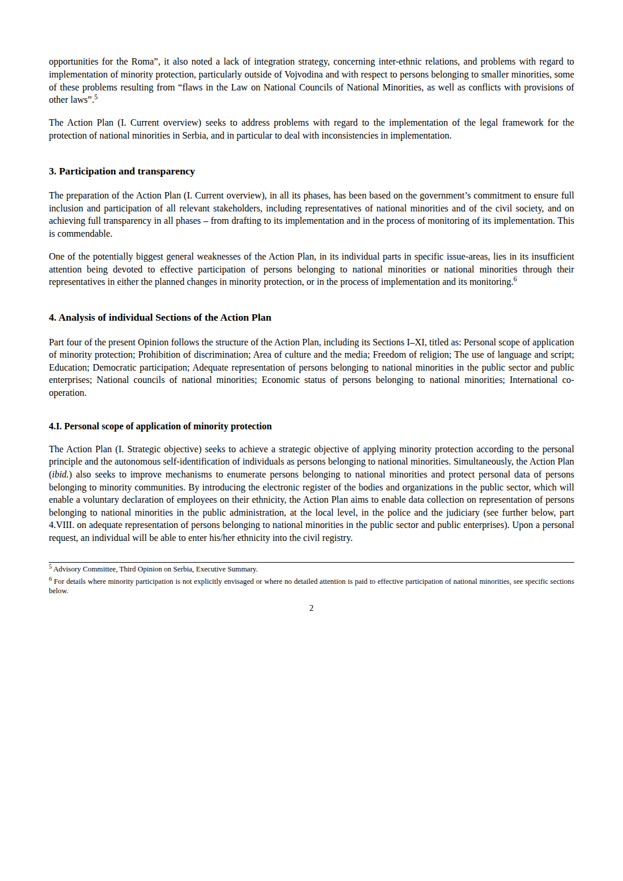opportunities for the Roma”, it also noted a lack of integration strategy, concerning inter-ethnic relations, and problems with regard to implementation of minority protection, particularly outside of Vojvodina and with respect to persons belonging to smaller minorities, some of these problems resulting from “flaws in the Law on National Councils of National Minorities, as well as conflicts with provisions of other laws”.5
The Action Plan (I. Current overview) seeks to address problems with regard to the implementation of the legal framework for the protection of national minorities in Serbia, and in particular to deal with inconsistencies in implementation.
3. Participation and transparency
The preparation of the Action Plan (I. Current overview), in all its phases, has been based on the government’s commitment to ensure full inclusion and participation of all relevant stakeholders, including representatives of national minorities and of the civil society, and on achieving full transparency in all phases – from drafting to its implementation and in the process of monitoring of its implementation. This is commendable.
One of the potentially biggest general weaknesses of the Action Plan, in its individual parts in specific issue-areas, lies in its insufficient attention being devoted to effective participation of persons belonging to national minorities or national minorities through their representatives in either the planned changes in minority protection, or in the process of implementation and its monitoring.6
4. Analysis of individual Sections of the Action Plan
Part four of the present Opinion follows the structure of the Action Plan, including its Sections I–XI, titled as: Personal scope of application of minority protection; Prohibition of discrimination; Area of culture and the media; Freedom of religion; The use of language and script; Education; Democratic participation; Adequate representation of persons belonging to national minorities in the public sector and public enterprises; National councils of national minorities; Economic status of persons belonging to national minorities; International co-operation.
4.I. Personal scope of application of minority protection
The Action Plan (I. Strategic objective) seeks to achieve a strategic objective of applying minority protection according to the personal principle and the autonomous self-identification of individuals as persons belonging to national minorities. Simultaneously, the Action Plan (ibid.) also seeks to improve mechanisms to enumerate persons belonging to national minorities and protect personal data of persons belonging to minority communities. By introducing the electronic register of the bodies and organizations in the public sector, which will enable a voluntary declaration of employees on their ethnicity, the Action Plan aims to enable data collection on representation of persons belonging to national minorities in the public administration, at the local level, in the police and the judiciary (see further below, part 4.VIII. on adequate representation of persons belonging to national minorities in the public sector and public enterprises). Upon a personal request, an individual will be able to enter his/her ethnicity into the civil registry.
5 Advisory Committee, Third Opinion on Serbia, Executive Summary.
6 For details where minority participation is not explicitly envisaged or where no detailed attention is paid to effective participation of national minorities, see specific sections below.
2